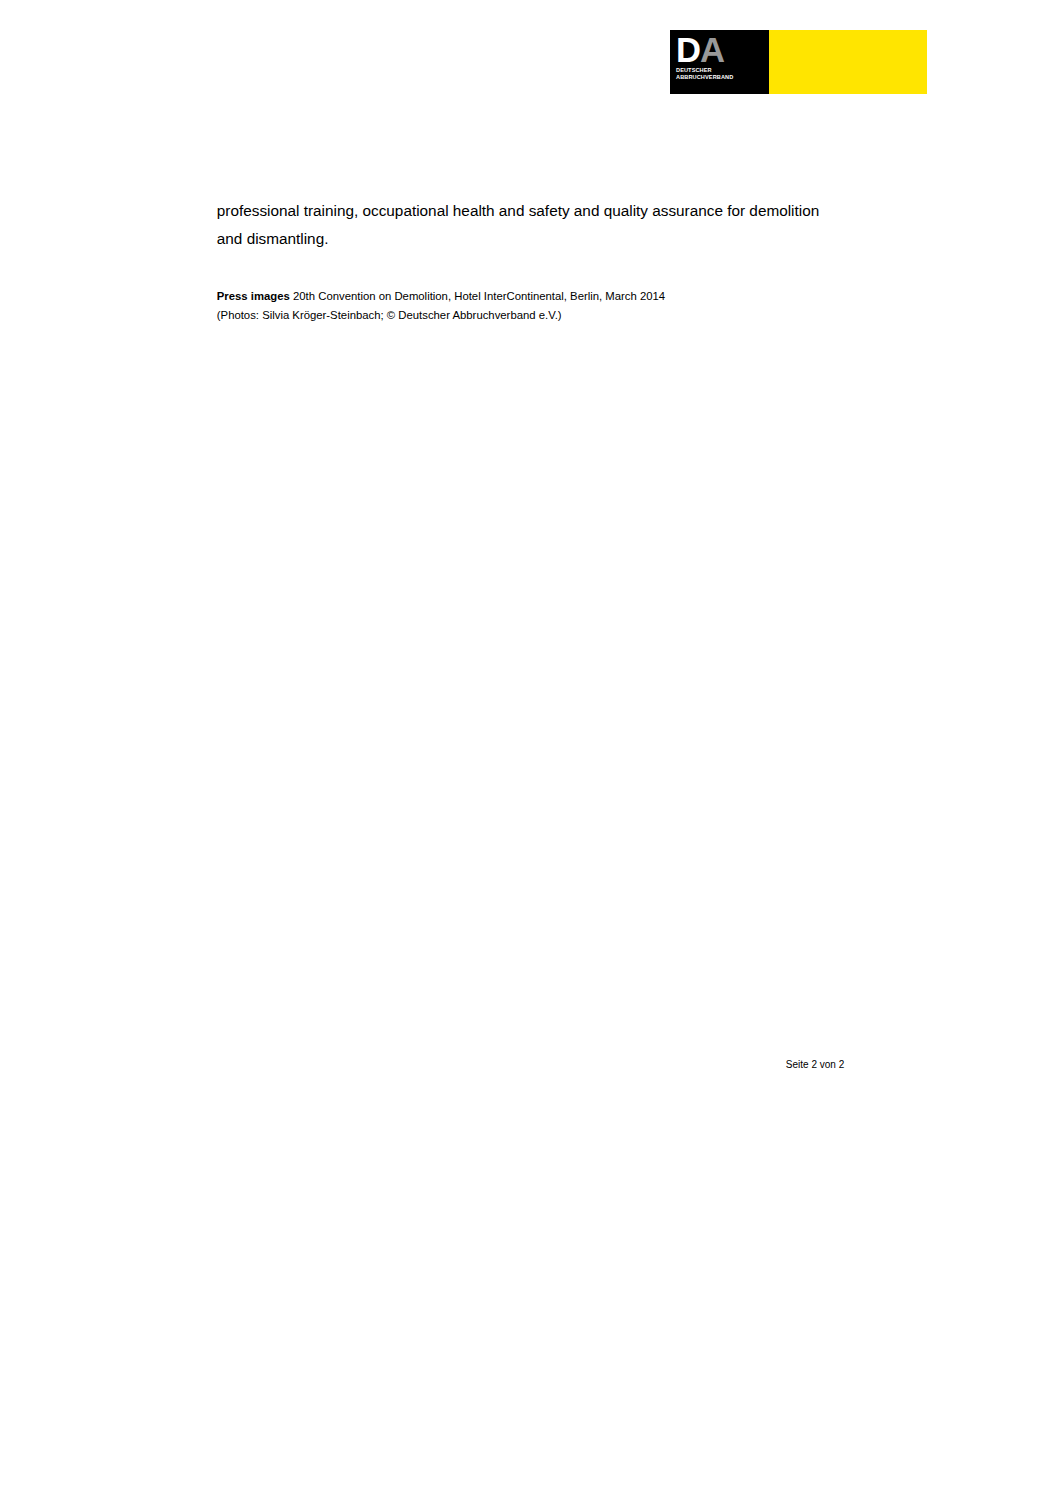DA
DEUTSCHER
ABBRUCHVERBAND
professional training, occupational health and safety and quality assurance for demolition and dismantling.
Press images 20th Convention on Demolition, Hotel InterContinental, Berlin, March 2014
(Photos: Silvia Kröger-Steinbach; © Deutscher Abbruchverband e.V.)
Seite 2 von 2